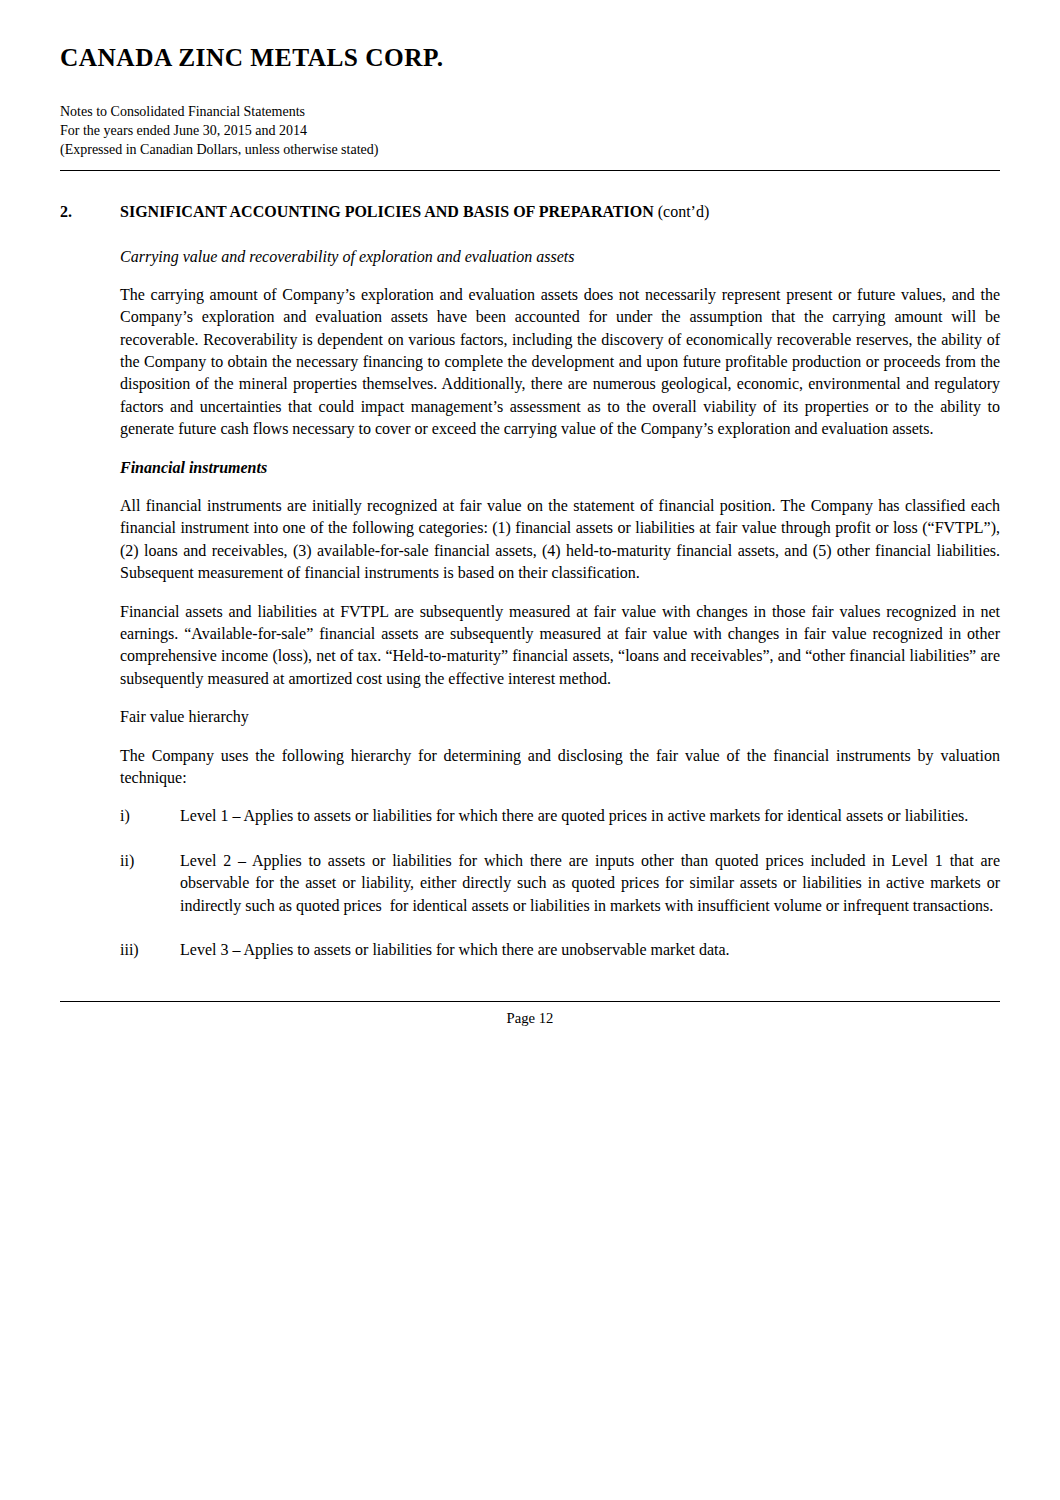CANADA ZINC METALS CORP.
Notes to Consolidated Financial Statements
For the years ended June 30, 2015 and 2014
(Expressed in Canadian Dollars, unless otherwise stated)
2.
SIGNIFICANT ACCOUNTING POLICIES AND BASIS OF PREPARATION (cont’d)
Carrying value and recoverability of exploration and evaluation assets
The carrying amount of Company’s exploration and evaluation assets does not necessarily represent present or future values, and the Company’s exploration and evaluation assets have been accounted for under the assumption that the carrying amount will be recoverable. Recoverability is dependent on various factors, including the discovery of economically recoverable reserves, the ability of the Company to obtain the necessary financing to complete the development and upon future profitable production or proceeds from the disposition of the mineral properties themselves. Additionally, there are numerous geological, economic, environmental and regulatory factors and uncertainties that could impact management’s assessment as to the overall viability of its properties or to the ability to generate future cash flows necessary to cover or exceed the carrying value of the Company’s exploration and evaluation assets.
Financial instruments
All financial instruments are initially recognized at fair value on the statement of financial position. The Company has classified each financial instrument into one of the following categories: (1) financial assets or liabilities at fair value through profit or loss (“FVTPL”), (2) loans and receivables, (3) available-for-sale financial assets, (4) held-to-maturity financial assets, and (5) other financial liabilities. Subsequent measurement of financial instruments is based on their classification.
Financial assets and liabilities at FVTPL are subsequently measured at fair value with changes in those fair values recognized in net earnings. “Available-for-sale” financial assets are subsequently measured at fair value with changes in fair value recognized in other comprehensive income (loss), net of tax. “Held-to-maturity” financial assets, “loans and receivables”, and “other financial liabilities” are subsequently measured at amortized cost using the effective interest method.
Fair value hierarchy
The Company uses the following hierarchy for determining and disclosing the fair value of the financial instruments by valuation technique:
i)
Level 1 – Applies to assets or liabilities for which there are quoted prices in active markets for identical assets or liabilities.
ii)
Level 2 – Applies to assets or liabilities for which there are inputs other than quoted prices included in Level 1 that are observable for the asset or liability, either directly such as quoted prices for similar assets or liabilities in active markets or indirectly such as quoted prices for identical assets or liabilities in markets with insufficient volume or infrequent transactions.
iii)
Level 3 – Applies to assets or liabilities for which there are unobservable market data.
Page 12